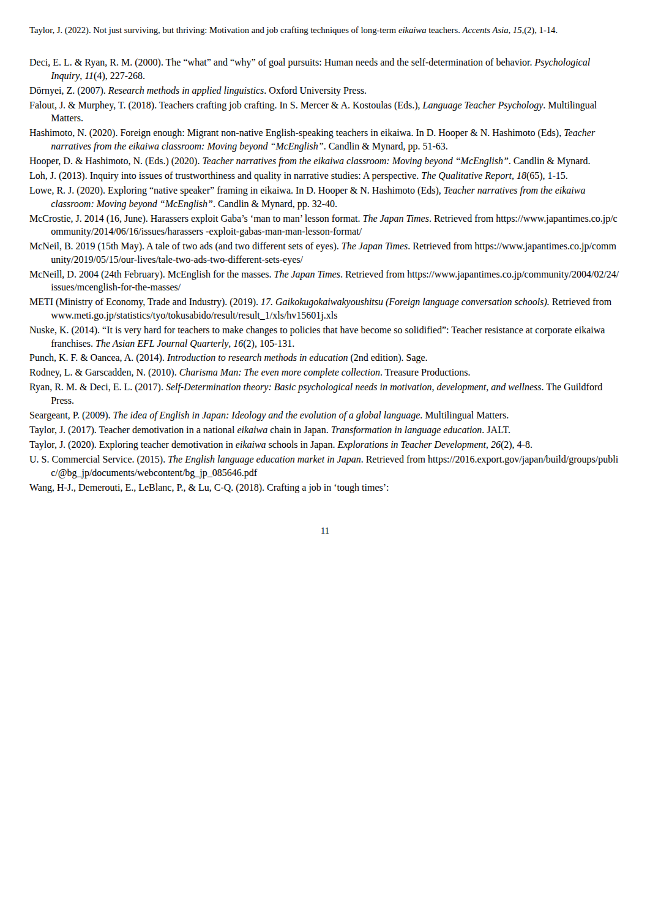Taylor, J. (2022). Not just surviving, but thriving: Motivation and job crafting techniques of long-term eikaiwa teachers. Accents Asia, 15,(2), 1-14.
Deci, E. L. & Ryan, R. M. (2000). The “what” and “why” of goal pursuits: Human needs and the self-determination of behavior. Psychological Inquiry, 11(4), 227-268.
Dörnyei, Z. (2007). Research methods in applied linguistics. Oxford University Press.
Falout, J. & Murphey, T. (2018). Teachers crafting job crafting. In S. Mercer & A. Kostoulas (Eds.), Language Teacher Psychology. Multilingual Matters.
Hashimoto, N. (2020). Foreign enough: Migrant non-native English-speaking teachers in eikaiwa. In D. Hooper & N. Hashimoto (Eds), Teacher narratives from the eikaiwa classroom: Moving beyond “McEnglish”. Candlin & Mynard, pp. 51-63.
Hooper, D. & Hashimoto, N. (Eds.) (2020). Teacher narratives from the eikaiwa classroom: Moving beyond “McEnglish”. Candlin & Mynard.
Loh, J. (2013). Inquiry into issues of trustworthiness and quality in narrative studies: A perspective. The Qualitative Report, 18(65), 1-15.
Lowe, R. J. (2020). Exploring “native speaker” framing in eikaiwa. In D. Hooper & N. Hashimoto (Eds), Teacher narratives from the eikaiwa classroom: Moving beyond “McEnglish”. Candlin & Mynard, pp. 32-40.
McCrostie, J. 2014 (16, June). Harassers exploit Gaba’s ‘man to man’ lesson format. The Japan Times. Retrieved from https://www.japantimes.co.jp/community/2014/06/16/issues/harassers -exploit-gabas-man-man-lesson-format/
McNeil, B. 2019 (15th May). A tale of two ads (and two different sets of eyes). The Japan Times. Retrieved from https://www.japantimes.co.jp/community/2019/05/15/our-lives/tale-two-ads-two-different-sets-eyes/
McNeill, D. 2004 (24th February). McEnglish for the masses. The Japan Times. Retrieved from https://www.japantimes.co.jp/community/2004/02/24/issues/mcenglish-for-the-masses/
METI (Ministry of Economy, Trade and Industry). (2019). 17. Gaikokugokaiwakyoushitsu (Foreign language conversation schools). Retrieved from www.meti.go.jp/statistics/tyo/tokusabido/result/result_1/xls/hv15601j.xls
Nuske, K. (2014). “It is very hard for teachers to make changes to policies that have become so solidified”: Teacher resistance at corporate eikaiwa franchises. The Asian EFL Journal Quarterly, 16(2), 105-131.
Punch, K. F. & Oancea, A. (2014). Introduction to research methods in education (2nd edition). Sage.
Rodney, L. & Garscadden, N. (2010). Charisma Man: The even more complete collection. Treasure Productions.
Ryan, R. M. & Deci, E. L. (2017). Self-Determination theory: Basic psychological needs in motivation, development, and wellness. The Guildford Press.
Seargeant, P. (2009). The idea of English in Japan: Ideology and the evolution of a global language. Multilingual Matters.
Taylor, J. (2017). Teacher demotivation in a national eikaiwa chain in Japan. Transformation in language education. JALT.
Taylor, J. (2020). Exploring teacher demotivation in eikaiwa schools in Japan. Explorations in Teacher Development, 26(2), 4-8.
U. S. Commercial Service. (2015). The English language education market in Japan. Retrieved from https://2016.export.gov/japan/build/groups/public/@bg_jp/documents/webcontent/bg_jp_085646.pdf
Wang, H-J., Demerouti, E., LeBlanc, P., & Lu, C-Q. (2018). Crafting a job in ‘tough times’:
11